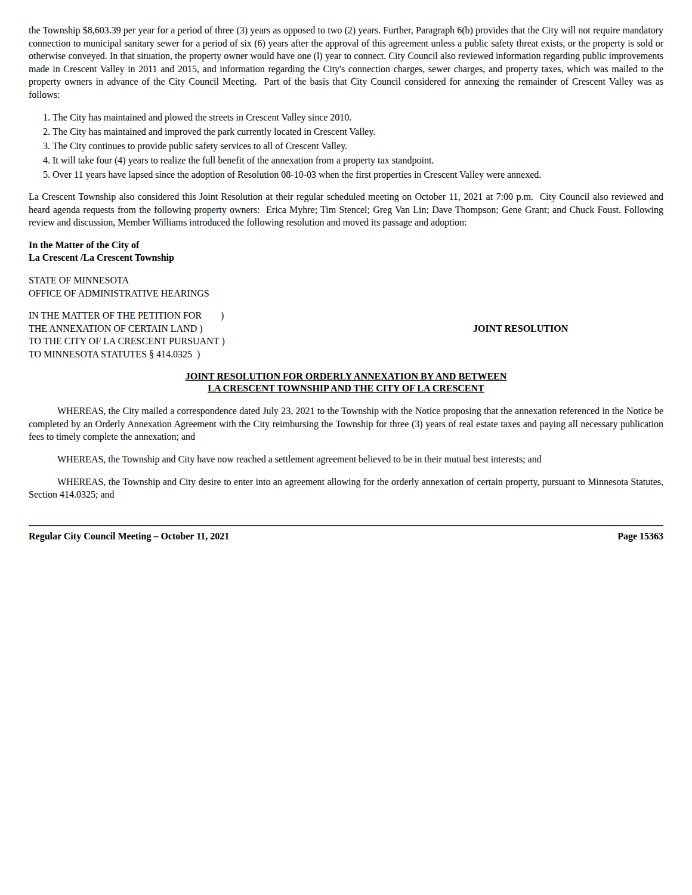the Township $8,603.39 per year for a period of three (3) years as opposed to two (2) years. Further, Paragraph 6(b) provides that the City will not require mandatory connection to municipal sanitary sewer for a period of six (6) years after the approval of this agreement unless a public safety threat exists, or the property is sold or otherwise conveyed. In that situation, the property owner would have one (l) year to connect. City Council also reviewed information regarding public improvements made in Crescent Valley in 2011 and 2015, and information regarding the City's connection charges, sewer charges, and property taxes, which was mailed to the property owners in advance of the City Council Meeting. Part of the basis that City Council considered for annexing the remainder of Crescent Valley was as follows:
The City has maintained and plowed the streets in Crescent Valley since 2010.
The City has maintained and improved the park currently located in Crescent Valley.
The City continues to provide public safety services to all of Crescent Valley.
It will take four (4) years to realize the full benefit of the annexation from a property tax standpoint.
Over 11 years have lapsed since the adoption of Resolution 08-10-03 when the first properties in Crescent Valley were annexed.
La Crescent Township also considered this Joint Resolution at their regular scheduled meeting on October 11, 2021 at 7:00 p.m. City Council also reviewed and heard agenda requests from the following property owners: Erica Myhre; Tim Stencel; Greg Van Lin; Dave Thompson; Gene Grant; and Chuck Foust. Following review and discussion, Member Williams introduced the following resolution and moved its passage and adoption:
In the Matter of the City of
La Crescent /La Crescent Township
STATE OF MINNESOTA
OFFICE OF ADMINISTRATIVE HEARINGS
| IN THE MATTER OF THE PETITION FOR ) | |
| THE ANNEXATION OF CERTAIN LAND ) | JOINT RESOLUTION |
| TO THE CITY OF LA CRESCENT PURSUANT ) | |
| TO MINNESOTA STATUTES § 414.0325 ) | |
JOINT RESOLUTION FOR ORDERLY ANNEXATION BY AND BETWEEN
LA CRESCENT TOWNSHIP AND THE CITY OF LA CRESCENT
WHEREAS, the City mailed a correspondence dated July 23, 2021 to the Township with the Notice proposing that the annexation referenced in the Notice be completed by an Orderly Annexation Agreement with the City reimbursing the Township for three (3) years of real estate taxes and paying all necessary publication fees to timely complete the annexation; and
WHEREAS, the Township and City have now reached a settlement agreement believed to be in their mutual best interests; and
WHEREAS, the Township and City desire to enter into an agreement allowing for the orderly annexation of certain property, pursuant to Minnesota Statutes, Section 414.0325; and
Regular City Council Meeting – October 11, 2021 Page 15363